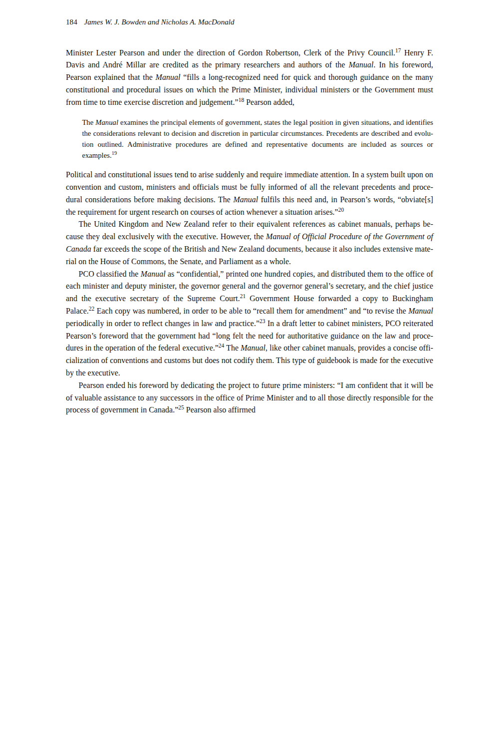184 James W. J. Bowden and Nicholas A. MacDonald
Minister Lester Pearson and under the direction of Gordon Robertson, Clerk of the Privy Council.17 Henry F. Davis and André Millar are credited as the primary researchers and authors of the Manual. In his foreword, Pearson explained that the Manual “fills a long-recognized need for quick and thorough guidance on the many constitutional and procedural issues on which the Prime Minister, individual ministers or the Government must from time to time exercise discretion and judgement.”18 Pearson added,
The Manual examines the principal elements of government, states the legal position in given situations, and identifies the considerations relevant to decision and discretion in particular circumstances. Precedents are described and evolution outlined. Administrative procedures are defined and representative documents are included as sources or examples.19
Political and constitutional issues tend to arise suddenly and require immediate attention. In a system built upon on convention and custom, ministers and officials must be fully informed of all the relevant precedents and procedural considerations before making decisions. The Manual fulfils this need and, in Pearson’s words, “obviate[s] the requirement for urgent research on courses of action whenever a situation arises.”20
The United Kingdom and New Zealand refer to their equivalent references as cabinet manuals, perhaps because they deal exclusively with the executive. However, the Manual of Official Procedure of the Government of Canada far exceeds the scope of the British and New Zealand documents, because it also includes extensive material on the House of Commons, the Senate, and Parliament as a whole.
PCO classified the Manual as “confidential,” printed one hundred copies, and distributed them to the office of each minister and deputy minister, the governor general and the governor general’s secretary, and the chief justice and the executive secretary of the Supreme Court.21 Government House forwarded a copy to Buckingham Palace.22 Each copy was numbered, in order to be able to “recall them for amendment” and “to revise the Manual periodically in order to reflect changes in law and practice.”23 In a draft letter to cabinet ministers, PCO reiterated Pearson’s foreword that the government had “long felt the need for authoritative guidance on the law and procedures in the operation of the federal executive.”24 The Manual, like other cabinet manuals, provides a concise officialization of conventions and customs but does not codify them. This type of guidebook is made for the executive by the executive.
Pearson ended his foreword by dedicating the project to future prime ministers: “I am confident that it will be of valuable assistance to any successors in the office of Prime Minister and to all those directly responsible for the process of government in Canada.”25 Pearson also affirmed